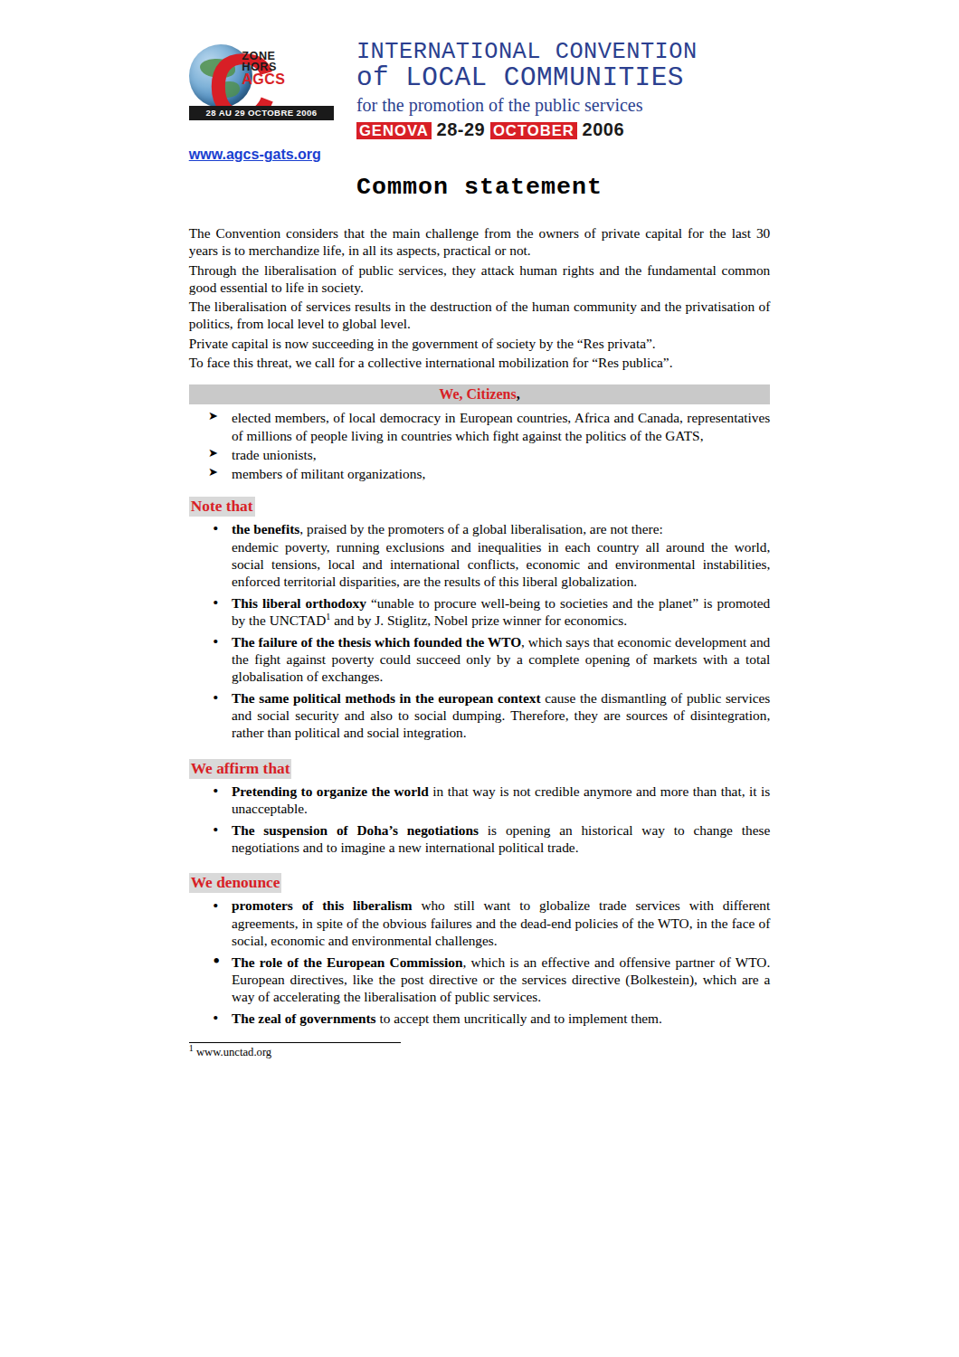C
ZONE
HORS
AGCS
28 AU 29 OCTOBRE 2006 GENEVE
INTERNATIONAL CONVENTION of LOCAL COMMUNITIES
for the promotion of the public services
GENOVA 28-29 OCTOBER 2006
www.agcs-gats.org
Common statement
The Convention considers that the main challenge from the owners of private capital for the last 30 years is to merchandize life, in all its aspects, practical or not.
Through the liberalisation of public services, they attack human rights and the fundamental common good essential to life in society.
The liberalisation of services results in the destruction of the human community and the privatisation of politics, from local level to global level.
Private capital is now succeeding in the government of society by the “Res privata”.
To face this threat, we call for a collective international mobilization for “Res publica”.
We, Citizens,
elected members, of local democracy in European countries, Africa and Canada, representatives of millions of people living in countries which fight against the politics of the GATS,
trade unionists,
members of militant organizations,
Note that
the benefits, praised by the promoters of a global liberalisation, are not there: endemic poverty, running exclusions and inequalities in each country all around the world, social tensions, local and international conflicts, economic and environmental instabilities, enforced territorial disparities, are the results of this liberal globalization.
This liberal orthodoxy “unable to procure well-being to societies and the planet” is promoted by the UNCTAD1 and by J. Stiglitz, Nobel prize winner for economics.
The failure of the thesis which founded the WTO, which says that economic development and the fight against poverty could succeed only by a complete opening of markets with a total globalisation of exchanges.
The same political methods in the european context cause the dismantling of public services and social security and also to social dumping. Therefore, they are sources of disintegration, rather than political and social integration.
We affirm that
Pretending to organize the world in that way is not credible anymore and more than that, it is unacceptable.
The suspension of Doha’s negotiations is opening an historical way to change these negotiations and to imagine a new international political trade.
We denounce
promoters of this liberalism who still want to globalize trade services with different agreements, in spite of the obvious failures and the dead-end policies of the WTO, in the face of social, economic and environmental challenges.
The role of the European Commission, which is an effective and offensive partner of WTO. European directives, like the post directive or the services directive (Bolkestein), which are a way of accelerating the liberalisation of public services.
The zeal of governments to accept them uncritically and to implement them.
1 www.unctad.org